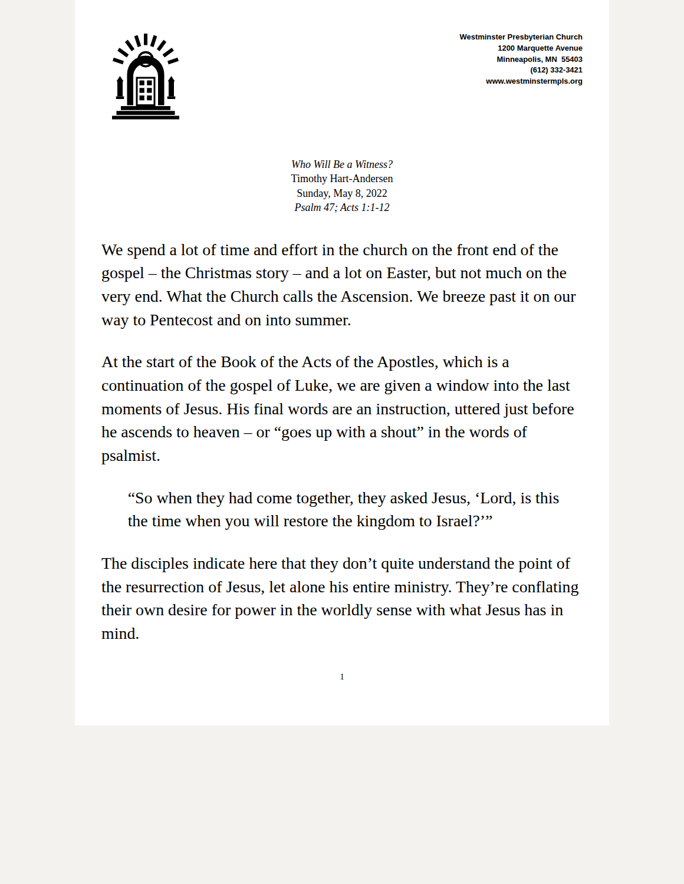Westminster Presbyterian Church
1200 Marquette Avenue
Minneapolis, MN 55403
(612) 332-3421
www.westminstermpls.org
Who Will Be a Witness?
Timothy Hart-Andersen Sunday, May 8, 2022 Psalm 47; Acts 1:1-12
We spend a lot of time and effort in the church on the front end of the gospel – the Christmas story – and a lot on Easter, but not much on the very end. What the Church calls the Ascension. We breeze past it on our way to Pentecost and on into summer.
At the start of the Book of the Acts of the Apostles, which is a continuation of the gospel of Luke, we are given a window into the last moments of Jesus. His final words are an instruction, uttered just before he ascends to heaven – or “goes up with a shout” in the words of psalmist.
“So when they had come together, they asked Jesus, ‘Lord, is this the time when you will restore the kingdom to Israel?’”
The disciples indicate here that they don’t quite understand the point of the resurrection of Jesus, let alone his entire ministry. They’re conflating their own desire for power in the worldly sense with what Jesus has in mind.
1